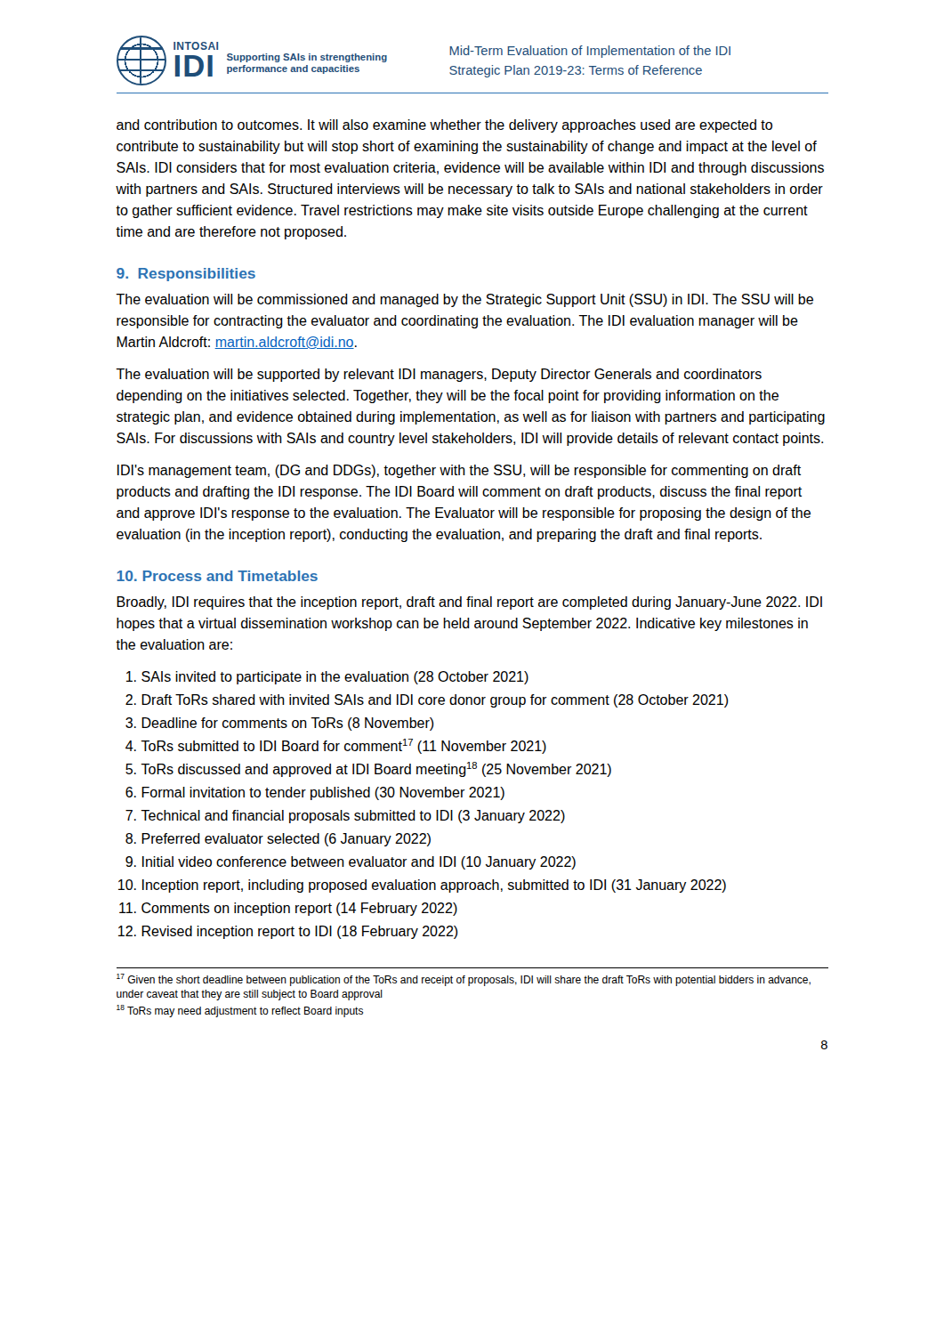INTOSAI
IDI
Supporting SAIs in strengthening performance and capacities
Mid-Term Evaluation of Implementation of the IDI
Strategic Plan 2019-23: Terms of Reference
and contribution to outcomes. It will also examine whether the delivery approaches used are expected to contribute to sustainability but will stop short of examining the sustainability of change and impact at the level of SAIs. IDI considers that for most evaluation criteria, evidence will be available within IDI and through discussions with partners and SAIs. Structured interviews will be necessary to talk to SAIs and national stakeholders in order to gather sufficient evidence. Travel restrictions may make site visits outside Europe challenging at the current time and are therefore not proposed.
9. Responsibilities
The evaluation will be commissioned and managed by the Strategic Support Unit (SSU) in IDI. The SSU will be responsible for contracting the evaluator and coordinating the evaluation. The IDI evaluation manager will be Martin Aldcroft: martin.aldcroft@idi.no.
The evaluation will be supported by relevant IDI managers, Deputy Director Generals and coordinators depending on the initiatives selected. Together, they will be the focal point for providing information on the strategic plan, and evidence obtained during implementation, as well as for liaison with partners and participating SAIs. For discussions with SAIs and country level stakeholders, IDI will provide details of relevant contact points.
IDI's management team, (DG and DDGs), together with the SSU, will be responsible for commenting on draft products and drafting the IDI response. The IDI Board will comment on draft products, discuss the final report and approve IDI's response to the evaluation. The Evaluator will be responsible for proposing the design of the evaluation (in the inception report), conducting the evaluation, and preparing the draft and final reports.
10. Process and Timetables
Broadly, IDI requires that the inception report, draft and final report are completed during January-June 2022. IDI hopes that a virtual dissemination workshop can be held around September 2022. Indicative key milestones in the evaluation are:
SAIs invited to participate in the evaluation (28 October 2021)
Draft ToRs shared with invited SAIs and IDI core donor group for comment (28 October 2021)
Deadline for comments on ToRs (8 November)
ToRs submitted to IDI Board for comment17 (11 November 2021)
ToRs discussed and approved at IDI Board meeting18 (25 November 2021)
Formal invitation to tender published (30 November 2021)
Technical and financial proposals submitted to IDI (3 January 2022)
Preferred evaluator selected (6 January 2022)
Initial video conference between evaluator and IDI (10 January 2022)
Inception report, including proposed evaluation approach, submitted to IDI (31 January 2022)
Comments on inception report (14 February 2022)
Revised inception report to IDI (18 February 2022)
17 Given the short deadline between publication of the ToRs and receipt of proposals, IDI will share the draft ToRs with potential bidders in advance, under caveat that they are still subject to Board approval
18 ToRs may need adjustment to reflect Board inputs
8